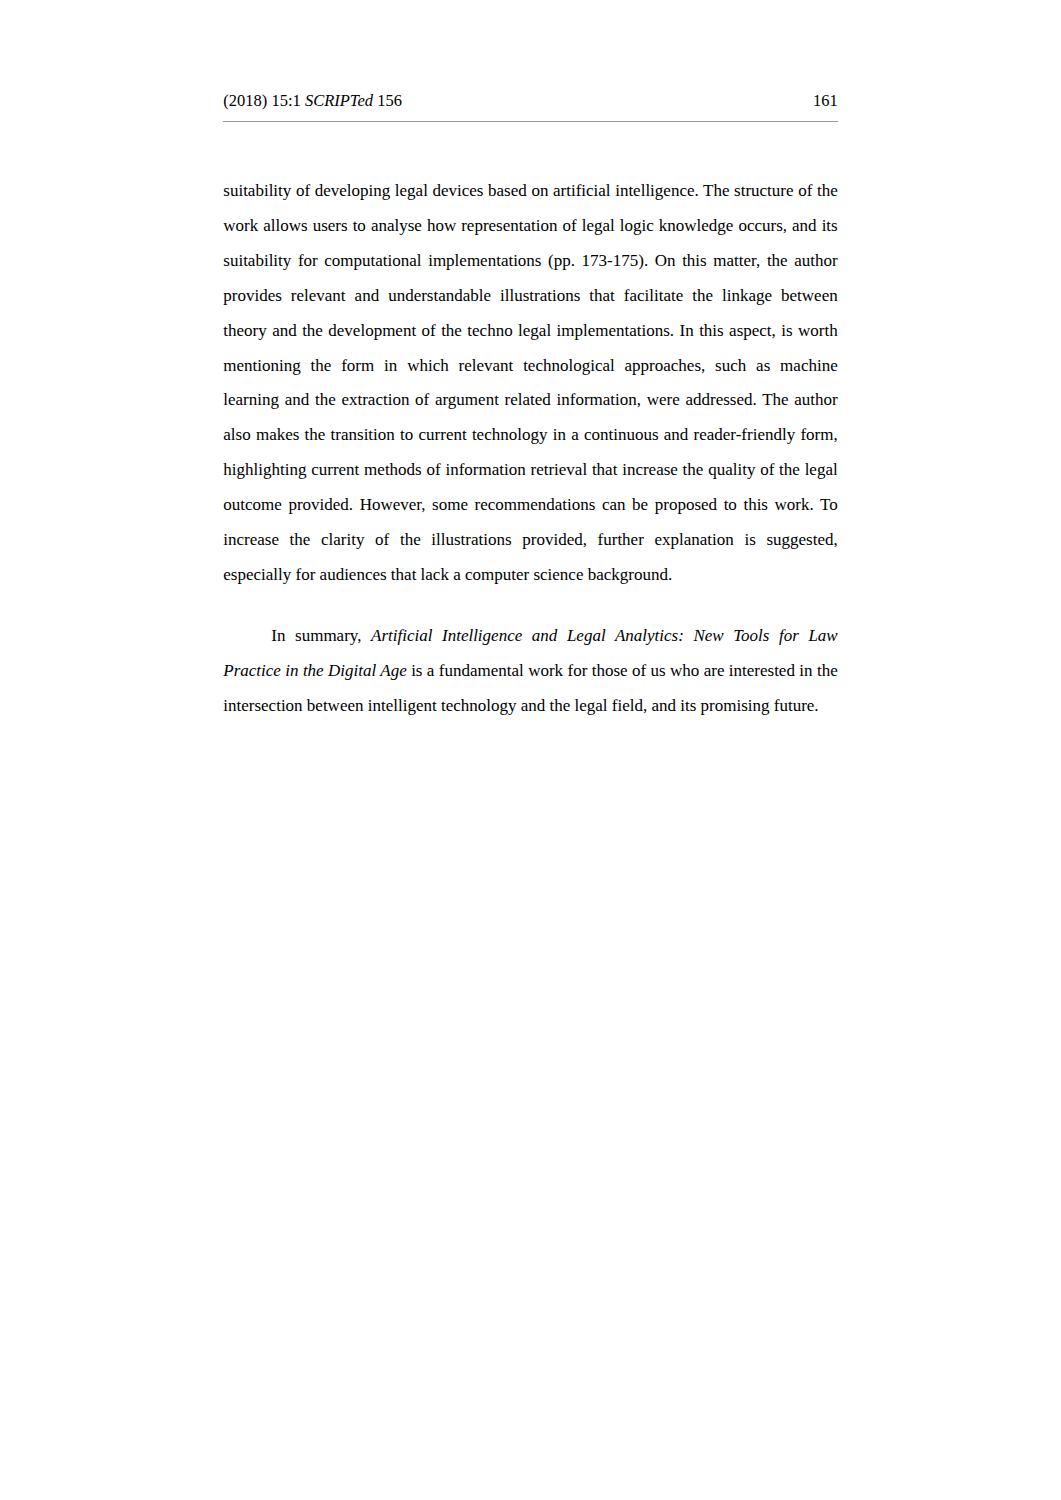(2018) 15:1 SCRIPTed 156 161
suitability of developing legal devices based on artificial intelligence. The structure of the work allows users to analyse how representation of legal logic knowledge occurs, and its suitability for computational implementations (pp. 173-175). On this matter, the author provides relevant and understandable illustrations that facilitate the linkage between theory and the development of the techno legal implementations. In this aspect, is worth mentioning the form in which relevant technological approaches, such as machine learning and the extraction of argument related information, were addressed. The author also makes the transition to current technology in a continuous and reader-friendly form, highlighting current methods of information retrieval that increase the quality of the legal outcome provided. However, some recommendations can be proposed to this work. To increase the clarity of the illustrations provided, further explanation is suggested, especially for audiences that lack a computer science background.
In summary, Artificial Intelligence and Legal Analytics: New Tools for Law Practice in the Digital Age is a fundamental work for those of us who are interested in the intersection between intelligent technology and the legal field, and its promising future.